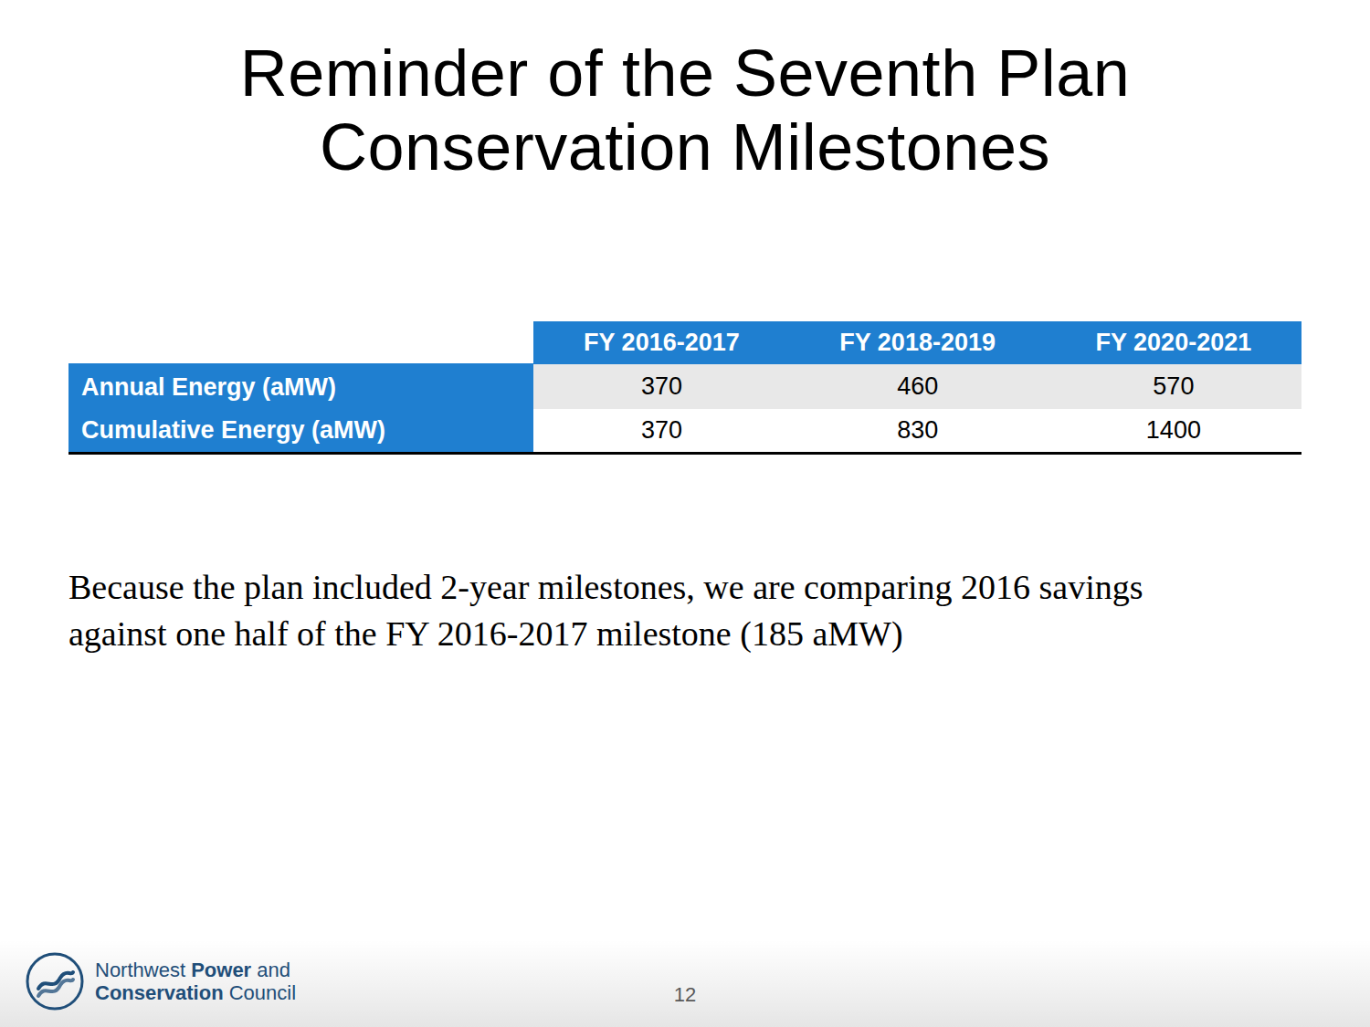Reminder of the Seventh Plan
Conservation Milestones
| | FY 2016-2017 | FY 2018-2019 | FY 2020-2021 |
| --- | --- | --- | --- |
| Annual Energy (aMW) | 370 | 460 | 570 |
| Cumulative Energy (aMW) | 370 | 830 | 1400 |
Because the plan included 2-year milestones, we are comparing 2016 savings against one half of the FY 2016-2017 milestone (185 aMW)
Northwest Power and
Conservation Council
12